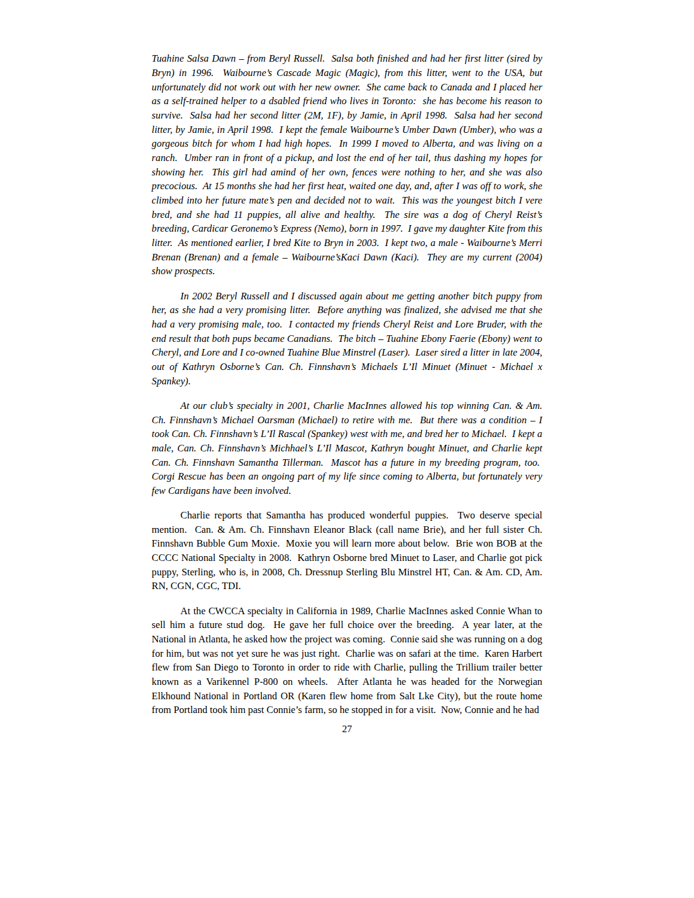Tuahine Salsa Dawn – from Beryl Russell. Salsa both finished and had her first litter (sired by Bryn) in 1996. Waibourne’s Cascade Magic (Magic), from this litter, went to the USA, but unfortunately did not work out with her new owner. She came back to Canada and I placed her as a self-trained helper to a dsabled friend who lives in Toronto: she has become his reason to survive. Salsa had her second litter (2M, 1F), by Jamie, in April 1998. Salsa had her second litter, by Jamie, in April 1998. I kept the female Waibourne’s Umber Dawn (Umber), who was a gorgeous bitch for whom I had high hopes. In 1999 I moved to Alberta, and was living on a ranch. Umber ran in front of a pickup, and lost the end of her tail, thus dashing my hopes for showing her. This girl had amind of her own, fences were nothing to her, and she was also precocious. At 15 months she had her first heat, waited one day, and, after I was off to work, she climbed into her future mate’s pen and decided not to wait. This was the youngest bitch I vere bred, and she had 11 puppies, all alive and healthy. The sire was a dog of Cheryl Reist’s breeding, Cardicar Geronemo’s Express (Nemo), born in 1997. I gave my daughter Kite from this litter. As mentioned earlier, I bred Kite to Bryn in 2003. I kept two, a male - Waibourne’s Merri Brenan (Brenan) and a female – Waibourne’sKaci Dawn (Kaci). They are my current (2004) show prospects.
In 2002 Beryl Russell and I discussed again about me getting another bitch puppy from her, as she had a very promising litter. Before anything was finalized, she advised me that she had a very promising male, too. I contacted my friends Cheryl Reist and Lore Bruder, with the end result that both pups became Canadians. The bitch – Tuahine Ebony Faerie (Ebony) went to Cheryl, and Lore and I co-owned Tuahine Blue Minstrel (Laser). Laser sired a litter in late 2004, out of Kathryn Osborne’s Can. Ch. Finnshavn’s Michaels L’Il Minuet (Minuet - Michael x Spankey).
At our club’s specialty in 2001, Charlie MacInnes allowed his top winning Can. & Am. Ch. Finnshavn’s Michael Oarsman (Michael) to retire with me. But there was a condition – I took Can. Ch. Finnshavn’s L’Il Rascal (Spankey) west with me, and bred her to Michael. I kept a male, Can. Ch. Finnshavn’s Michhael’s L’Il Mascot, Kathryn bought Minuet, and Charlie kept Can. Ch. Finnshavn Samantha Tillerman. Mascot has a future in my breeding program, too. Corgi Rescue has been an ongoing part of my life since coming to Alberta, but fortunately very few Cardigans have been involved.
Charlie reports that Samantha has produced wonderful puppies. Two deserve special mention. Can. & Am. Ch. Finnshavn Eleanor Black (call name Brie), and her full sister Ch. Finnshavn Bubble Gum Moxie. Moxie you will learn more about below. Brie won BOB at the CCCC National Specialty in 2008. Kathryn Osborne bred Minuet to Laser, and Charlie got pick puppy, Sterling, who is, in 2008, Ch. Dressnup Sterling Blu Minstrel HT, Can. & Am. CD, Am. RN, CGN, CGC, TDI.
At the CWCCA specialty in California in 1989, Charlie MacInnes asked Connie Whan to sell him a future stud dog. He gave her full choice over the breeding. A year later, at the National in Atlanta, he asked how the project was coming. Connie said she was running on a dog for him, but was not yet sure he was just right. Charlie was on safari at the time. Karen Harbert flew from San Diego to Toronto in order to ride with Charlie, pulling the Trillium trailer better known as a Varikennel P-800 on wheels. After Atlanta he was headed for the Norwegian Elkhound National in Portland OR (Karen flew home from Salt Lke City), but the route home from Portland took him past Connie’s farm, so he stopped in for a visit. Now, Connie and he had
27